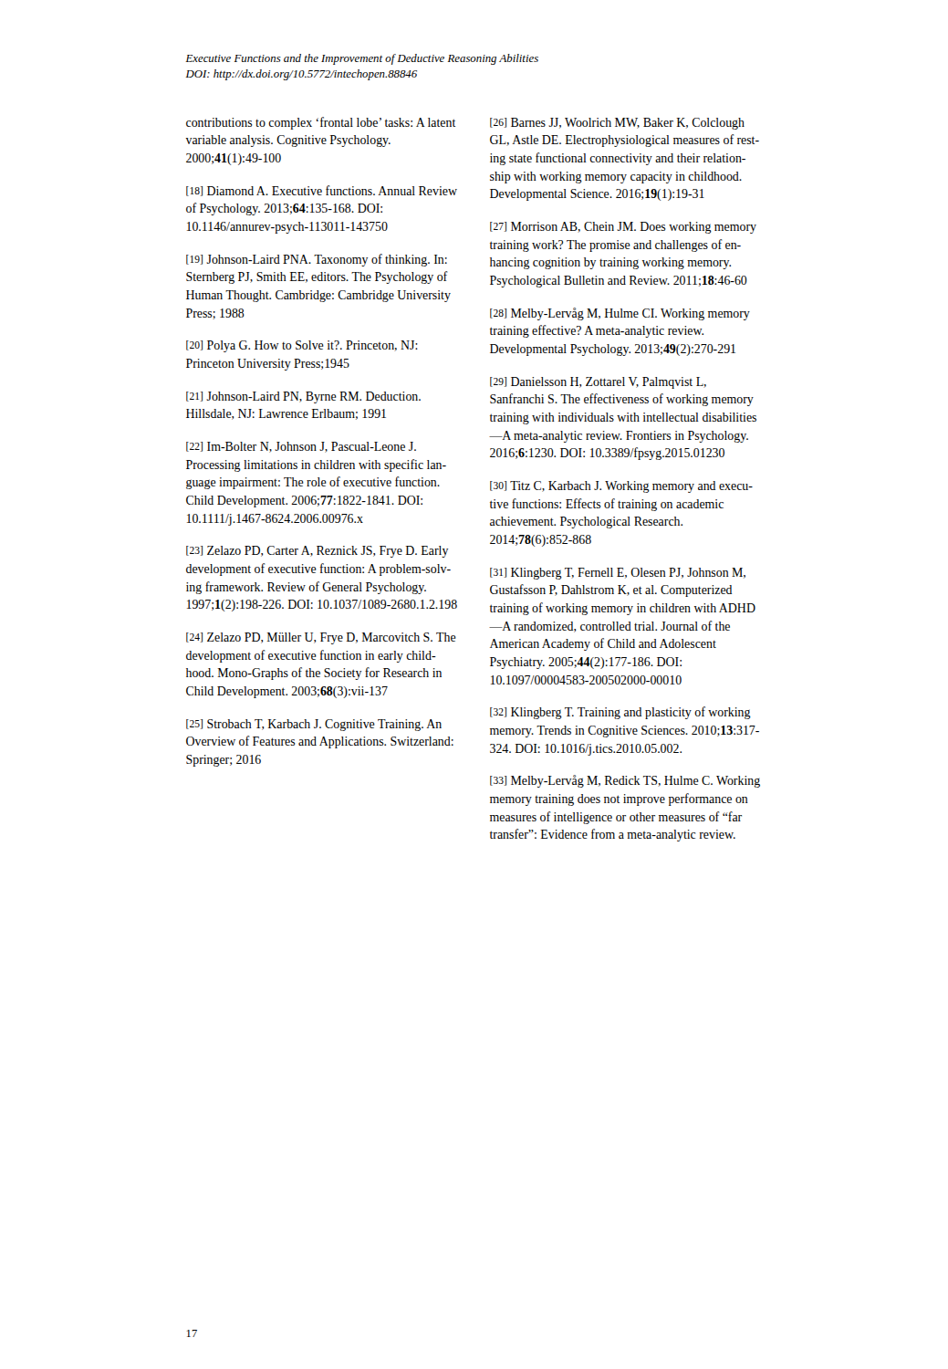Executive Functions and the Improvement of Deductive Reasoning Abilities DOI: http://dx.doi.org/10.5772/intechopen.88846
contributions to complex ‘frontal lobe’ tasks: A latent variable analysis. Cognitive Psychology. 2000;41(1):49-100
[18] Diamond A. Executive functions. Annual Review of Psychology. 2013;64:135-168. DOI: 10.1146/annurev-psych-113011-143750
[19] Johnson-Laird PNA. Taxonomy of thinking. In: Sternberg PJ, Smith EE, editors. The Psychology of Human Thought. Cambridge: Cambridge University Press; 1988
[20] Polya G. How to Solve it?. Princeton, NJ: Princeton University Press;1945
[21] Johnson-Laird PN, Byrne RM. Deduction. Hillsdale, NJ: Lawrence Erlbaum; 1991
[22] Im-Bolter N, Johnson J, Pascual-Leone J. Processing limitations in children with specific language impairment: The role of executive function. Child Development. 2006;77:1822-1841. DOI: 10.1111/j.1467-8624.2006.00976.x
[23] Zelazo PD, Carter A, Reznick JS, Frye D. Early development of executive function: A problem-solving framework. Review of General Psychology. 1997;1(2):198-226. DOI: 10.1037/1089-2680.1.2.198
[24] Zelazo PD, Müller U, Frye D, Marcovitch S. The development of executive function in early childhood. Mono-Graphs of the Society for Research in Child Development. 2003;68(3):vii-137
[25] Strobach T, Karbach J. Cognitive Training. An Overview of Features and Applications. Switzerland: Springer; 2016
[26] Barnes JJ, Woolrich MW, Baker K, Colclough GL, Astle DE. Electrophysiological measures of resting state functional connectivity and their relationship with working memory capacity in childhood. Developmental Science. 2016;19(1):19-31
[27] Morrison AB, Chein JM. Does working memory training work? The promise and challenges of enhancing cognition by training working memory. Psychological Bulletin and Review. 2011;18:46-60
[28] Melby-Lervåg M, Hulme CI. Working memory training effective? A meta-analytic review. Developmental Psychology. 2013;49(2):270-291
[29] Danielsson H, Zottarel V, Palmqvist L, Sanfranchi S. The effectiveness of working memory training with individuals with intellectual disabilities—A meta-analytic review. Frontiers in Psychology. 2016;6:1230. DOI: 10.3389/fpsyg.2015.01230
[30] Titz C, Karbach J. Working memory and executive functions: Effects of training on academic achievement. Psychological Research. 2014;78(6):852-868
[31] Klingberg T, Fernell E, Olesen PJ, Johnson M, Gustafsson P, Dahlstrom K, et al. Computerized training of working memory in children with ADHD—A randomized, controlled trial. Journal of the American Academy of Child and Adolescent Psychiatry. 2005;44(2):177-186. DOI: 10.1097/00004583-200502000-00010
[32] Klingberg T. Training and plasticity of working memory. Trends in Cognitive Sciences. 2010;13:317-324. DOI: 10.1016/j.tics.2010.05.002.
[33] Melby-Lervåg M, Redick TS, Hulme C. Working memory training does not improve performance on measures of intelligence or other measures of “far transfer”: Evidence from a meta-analytic review.
17